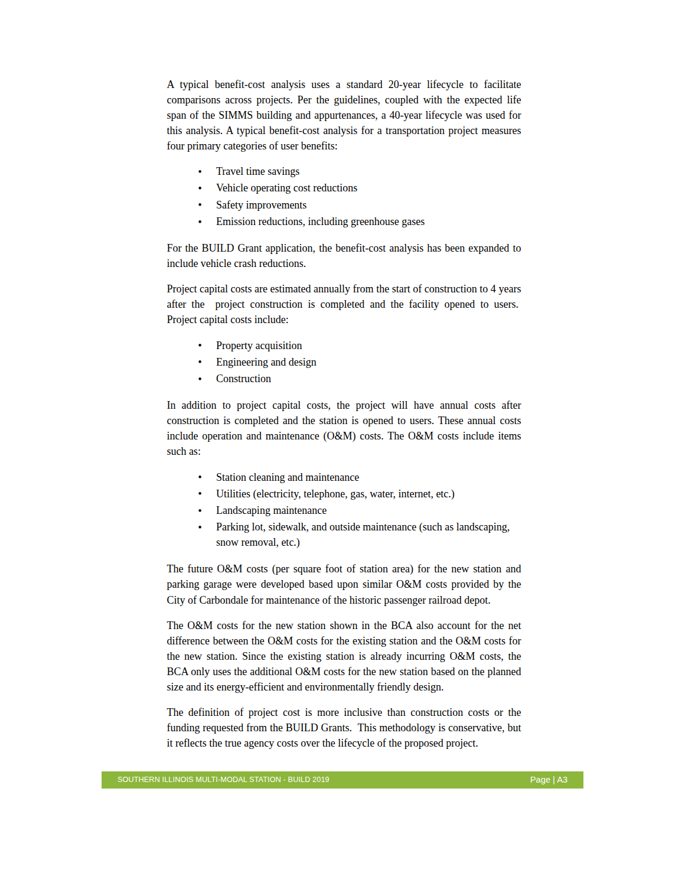A typical benefit-cost analysis uses a standard 20-year lifecycle to facilitate comparisons across projects. Per the guidelines, coupled with the expected life span of the SIMMS building and appurtenances, a 40-year lifecycle was used for this analysis. A typical benefit-cost analysis for a transportation project measures four primary categories of user benefits:
Travel time savings
Vehicle operating cost reductions
Safety improvements
Emission reductions, including greenhouse gases
For the BUILD Grant application, the benefit-cost analysis has been expanded to include vehicle crash reductions.
Project capital costs are estimated annually from the start of construction to 4 years after the project construction is completed and the facility opened to users. Project capital costs include:
Property acquisition
Engineering and design
Construction
In addition to project capital costs, the project will have annual costs after construction is completed and the station is opened to users. These annual costs include operation and maintenance (O&M) costs. The O&M costs include items such as:
Station cleaning and maintenance
Utilities (electricity, telephone, gas, water, internet, etc.)
Landscaping maintenance
Parking lot, sidewalk, and outside maintenance (such as landscaping, snow removal, etc.)
The future O&M costs (per square foot of station area) for the new station and parking garage were developed based upon similar O&M costs provided by the City of Carbondale for maintenance of the historic passenger railroad depot.
The O&M costs for the new station shown in the BCA also account for the net difference between the O&M costs for the existing station and the O&M costs for the new station. Since the existing station is already incurring O&M costs, the BCA only uses the additional O&M costs for the new station based on the planned size and its energy-efficient and environmentally friendly design.
The definition of project cost is more inclusive than construction costs or the funding requested from the BUILD Grants. This methodology is conservative, but it reflects the true agency costs over the lifecycle of the proposed project.
SOUTHERN ILLINOIS MULTI-MODAL STATION - BUILD 2019
Page | A3